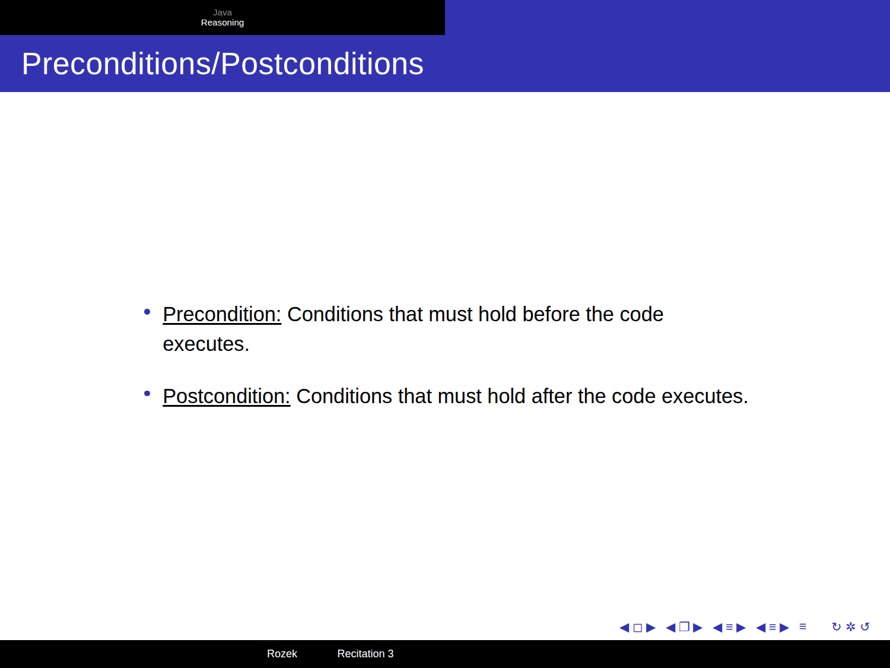Java Reasoning
Preconditions/Postconditions
Precondition: Conditions that must hold before the code executes.
Postcondition: Conditions that must hold after the code executes.
◀ ◻ ▶ ◀ ❐ ▶ ◀ ≡ ▶ ◀ ≡ ▶ ≡ ↻ ✲ ↺
Rozek Recitation 3